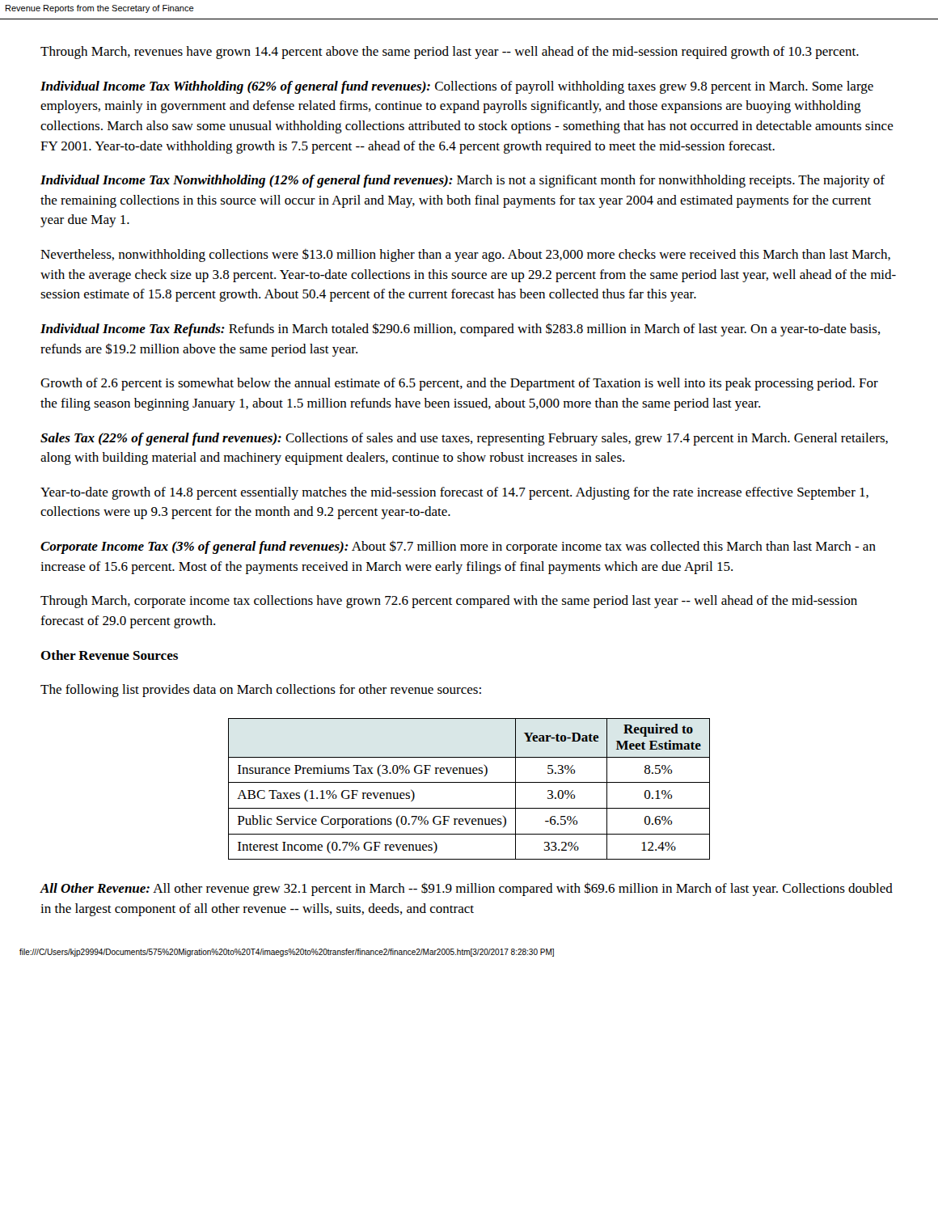Revenue Reports from the Secretary of Finance
Through March, revenues have grown 14.4 percent above the same period last year -- well ahead of the mid-session required growth of 10.3 percent.
Individual Income Tax Withholding (62% of general fund revenues): Collections of payroll withholding taxes grew 9.8 percent in March. Some large employers, mainly in government and defense related firms, continue to expand payrolls significantly, and those expansions are buoying withholding collections. March also saw some unusual withholding collections attributed to stock options - something that has not occurred in detectable amounts since FY 2001. Year-to-date withholding growth is 7.5 percent -- ahead of the 6.4 percent growth required to meet the mid-session forecast.
Individual Income Tax Nonwithholding (12% of general fund revenues): March is not a significant month for nonwithholding receipts. The majority of the remaining collections in this source will occur in April and May, with both final payments for tax year 2004 and estimated payments for the current year due May 1.
Nevertheless, nonwithholding collections were $13.0 million higher than a year ago. About 23,000 more checks were received this March than last March, with the average check size up 3.8 percent. Year-to-date collections in this source are up 29.2 percent from the same period last year, well ahead of the mid-session estimate of 15.8 percent growth. About 50.4 percent of the current forecast has been collected thus far this year.
Individual Income Tax Refunds: Refunds in March totaled $290.6 million, compared with $283.8 million in March of last year. On a year-to-date basis, refunds are $19.2 million above the same period last year.
Growth of 2.6 percent is somewhat below the annual estimate of 6.5 percent, and the Department of Taxation is well into its peak processing period. For the filing season beginning January 1, about 1.5 million refunds have been issued, about 5,000 more than the same period last year.
Sales Tax (22% of general fund revenues): Collections of sales and use taxes, representing February sales, grew 17.4 percent in March. General retailers, along with building material and machinery equipment dealers, continue to show robust increases in sales.
Year-to-date growth of 14.8 percent essentially matches the mid-session forecast of 14.7 percent. Adjusting for the rate increase effective September 1, collections were up 9.3 percent for the month and 9.2 percent year-to-date.
Corporate Income Tax (3% of general fund revenues): About $7.7 million more in corporate income tax was collected this March than last March - an increase of 15.6 percent. Most of the payments received in March were early filings of final payments which are due April 15.
Through March, corporate income tax collections have grown 72.6 percent compared with the same period last year -- well ahead of the mid-session forecast of 29.0 percent growth.
Other Revenue Sources
The following list provides data on March collections for other revenue sources:
| | Year-to-Date | Required to Meet Estimate |
| --- | --- | --- |
| Insurance Premiums Tax (3.0% GF revenues) | 5.3% | 8.5% |
| ABC Taxes (1.1% GF revenues) | 3.0% | 0.1% |
| Public Service Corporations (0.7% GF revenues) | -6.5% | 0.6% |
| Interest Income (0.7% GF revenues) | 33.2% | 12.4% |
All Other Revenue: All other revenue grew 32.1 percent in March -- $91.9 million compared with $69.6 million in March of last year. Collections doubled in the largest component of all other revenue -- wills, suits, deeds, and contract
file:///C/Users/kjp29994/Documents/575%20Migration%20to%20T4/imaegs%20to%20transfer/finance2/finance2/Mar2005.htm[3/20/2017 8:28:30 PM]